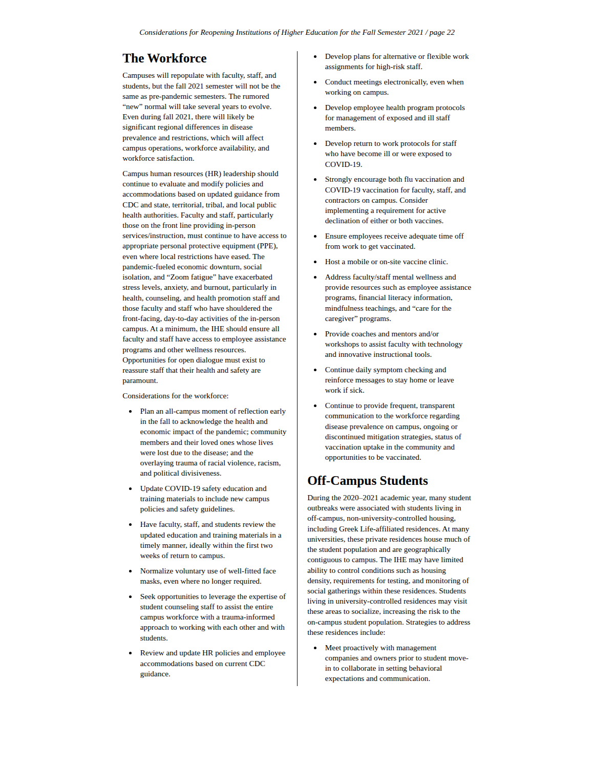Considerations for Reopening Institutions of Higher Education for the Fall Semester 2021 / page 22
The Workforce
Campuses will repopulate with faculty, staff, and students, but the fall 2021 semester will not be the same as pre-pandemic semesters. The rumored “new” normal will take several years to evolve. Even during fall 2021, there will likely be significant regional differences in disease prevalence and restrictions, which will affect campus operations, workforce availability, and workforce satisfaction.
Campus human resources (HR) leadership should continue to evaluate and modify policies and accommodations based on updated guidance from CDC and state, territorial, tribal, and local public health authorities. Faculty and staff, particularly those on the front line providing in-person services/instruction, must continue to have access to appropriate personal protective equipment (PPE), even where local restrictions have eased. The pandemic-fueled economic downturn, social isolation, and “Zoom fatigue” have exacerbated stress levels, anxiety, and burnout, particularly in health, counseling, and health promotion staff and those faculty and staff who have shouldered the front-facing, day-to-day activities of the in-person campus. At a minimum, the IHE should ensure all faculty and staff have access to employee assistance programs and other wellness resources. Opportunities for open dialogue must exist to reassure staff that their health and safety are paramount.
Considerations for the workforce:
Plan an all-campus moment of reflection early in the fall to acknowledge the health and economic impact of the pandemic; community members and their loved ones whose lives were lost due to the disease; and the overlaying trauma of racial violence, racism, and political divisiveness.
Update COVID-19 safety education and training materials to include new campus policies and safety guidelines.
Have faculty, staff, and students review the updated education and training materials in a timely manner, ideally within the first two weeks of return to campus.
Normalize voluntary use of well-fitted face masks, even where no longer required.
Seek opportunities to leverage the expertise of student counseling staff to assist the entire campus workforce with a trauma-informed approach to working with each other and with students.
Review and update HR policies and employee accommodations based on current CDC guidance.
Develop plans for alternative or flexible work assignments for high-risk staff.
Conduct meetings electronically, even when working on campus.
Develop employee health program protocols for management of exposed and ill staff members.
Develop return to work protocols for staff who have become ill or were exposed to COVID-19.
Strongly encourage both flu vaccination and COVID-19 vaccination for faculty, staff, and contractors on campus. Consider implementing a requirement for active declination of either or both vaccines.
Ensure employees receive adequate time off from work to get vaccinated.
Host a mobile or on-site vaccine clinic.
Address faculty/staff mental wellness and provide resources such as employee assistance programs, financial literacy information, mindfulness teachings, and “care for the caregiver” programs.
Provide coaches and mentors and/or workshops to assist faculty with technology and innovative instructional tools.
Continue daily symptom checking and reinforce messages to stay home or leave work if sick.
Continue to provide frequent, transparent communication to the workforce regarding disease prevalence on campus, ongoing or discontinued mitigation strategies, status of vaccination uptake in the community and opportunities to be vaccinated.
Off-Campus Students
During the 2020–2021 academic year, many student outbreaks were associated with students living in off-campus, non-university-controlled housing, including Greek Life-affiliated residences. At many universities, these private residences house much of the student population and are geographically contiguous to campus. The IHE may have limited ability to control conditions such as housing density, requirements for testing, and monitoring of social gatherings within these residences. Students living in university-controlled residences may visit these areas to socialize, increasing the risk to the on-campus student population. Strategies to address these residences include:
Meet proactively with management companies and owners prior to student move-in to collaborate in setting behavioral expectations and communication.